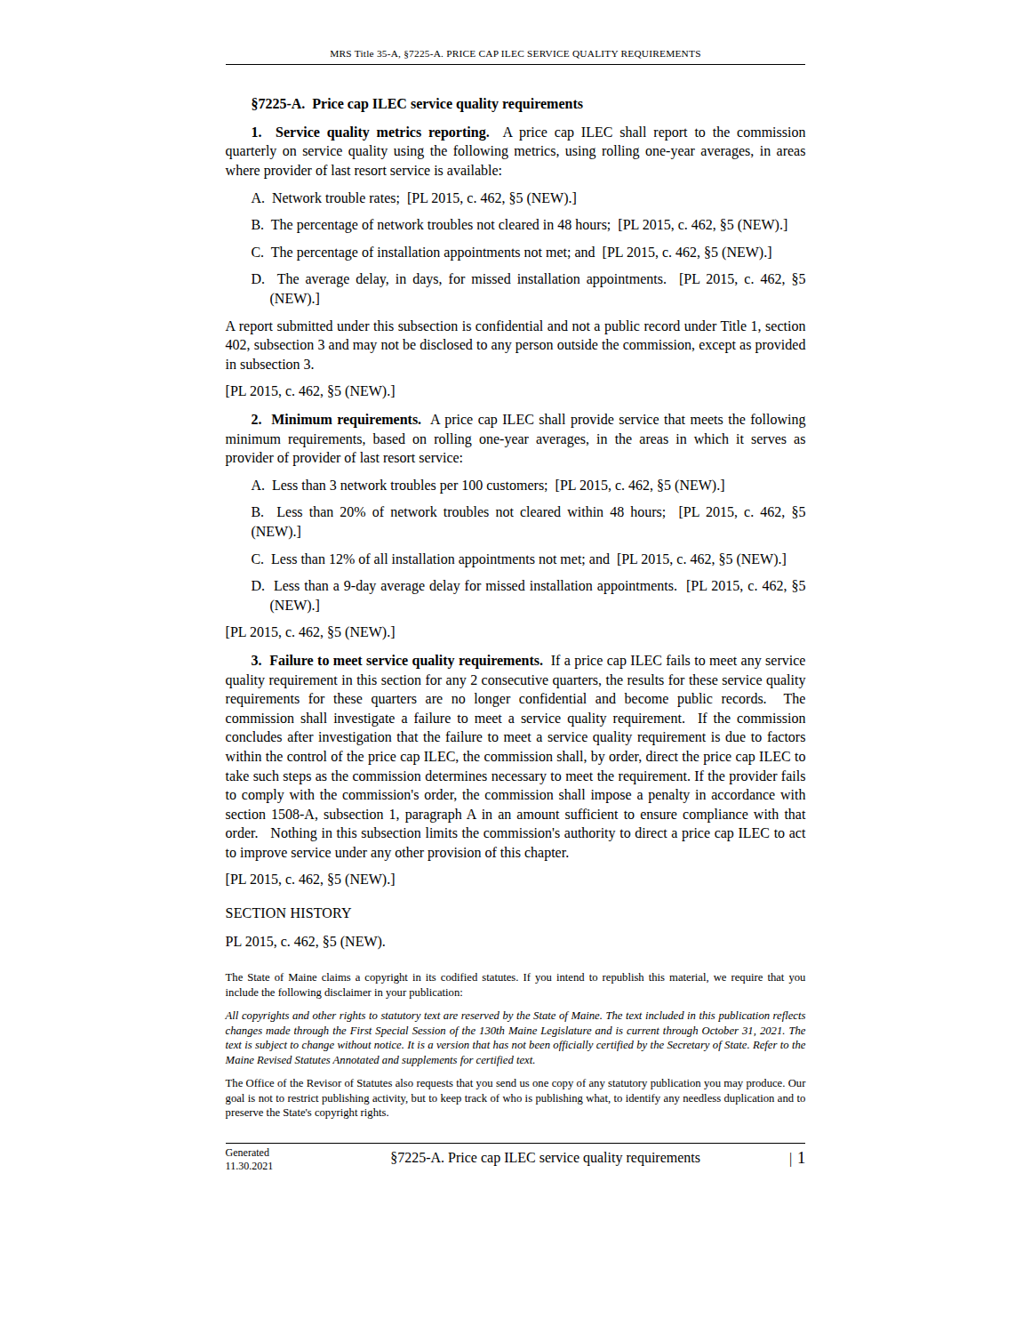MRS Title 35-A, §7225-A. PRICE CAP ILEC SERVICE QUALITY REQUIREMENTS
§7225-A. Price cap ILEC service quality requirements
1. Service quality metrics reporting. A price cap ILEC shall report to the commission quarterly on service quality using the following metrics, using rolling one-year averages, in areas where provider of last resort service is available:
A. Network trouble rates; [PL 2015, c. 462, §5 (NEW).]
B. The percentage of network troubles not cleared in 48 hours; [PL 2015, c. 462, §5 (NEW).]
C. The percentage of installation appointments not met; and [PL 2015, c. 462, §5 (NEW).]
D. The average delay, in days, for missed installation appointments. [PL 2015, c. 462, §5 (NEW).]
A report submitted under this subsection is confidential and not a public record under Title 1, section 402, subsection 3 and may not be disclosed to any person outside the commission, except as provided in subsection 3.
[PL 2015, c. 462, §5 (NEW).]
2. Minimum requirements. A price cap ILEC shall provide service that meets the following minimum requirements, based on rolling one-year averages, in the areas in which it serves as provider of provider of last resort service:
A. Less than 3 network troubles per 100 customers; [PL 2015, c. 462, §5 (NEW).]
B. Less than 20% of network troubles not cleared within 48 hours; [PL 2015, c. 462, §5 (NEW).]
C. Less than 12% of all installation appointments not met; and [PL 2015, c. 462, §5 (NEW).]
D. Less than a 9-day average delay for missed installation appointments. [PL 2015, c. 462, §5 (NEW).]
[PL 2015, c. 462, §5 (NEW).]
3. Failure to meet service quality requirements. If a price cap ILEC fails to meet any service quality requirement in this section for any 2 consecutive quarters, the results for these service quality requirements for these quarters are no longer confidential and become public records. The commission shall investigate a failure to meet a service quality requirement. If the commission concludes after investigation that the failure to meet a service quality requirement is due to factors within the control of the price cap ILEC, the commission shall, by order, direct the price cap ILEC to take such steps as the commission determines necessary to meet the requirement. If the provider fails to comply with the commission's order, the commission shall impose a penalty in accordance with section 1508-A, subsection 1, paragraph A in an amount sufficient to ensure compliance with that order. Nothing in this subsection limits the commission's authority to direct a price cap ILEC to act to improve service under any other provision of this chapter.
[PL 2015, c. 462, §5 (NEW).]
SECTION HISTORY
PL 2015, c. 462, §5 (NEW).
The State of Maine claims a copyright in its codified statutes. If you intend to republish this material, we require that you include the following disclaimer in your publication:
All copyrights and other rights to statutory text are reserved by the State of Maine. The text included in this publication reflects changes made through the First Special Session of the 130th Maine Legislature and is current through October 31, 2021. The text is subject to change without notice. It is a version that has not been officially certified by the Secretary of State. Refer to the Maine Revised Statutes Annotated and supplements for certified text.
The Office of the Revisor of Statutes also requests that you send us one copy of any statutory publication you may produce. Our goal is not to restrict publishing activity, but to keep track of who is publishing what, to identify any needless duplication and to preserve the State's copyright rights.
Generated
11.30.2021
§7225-A. Price cap ILEC service quality requirements
|1